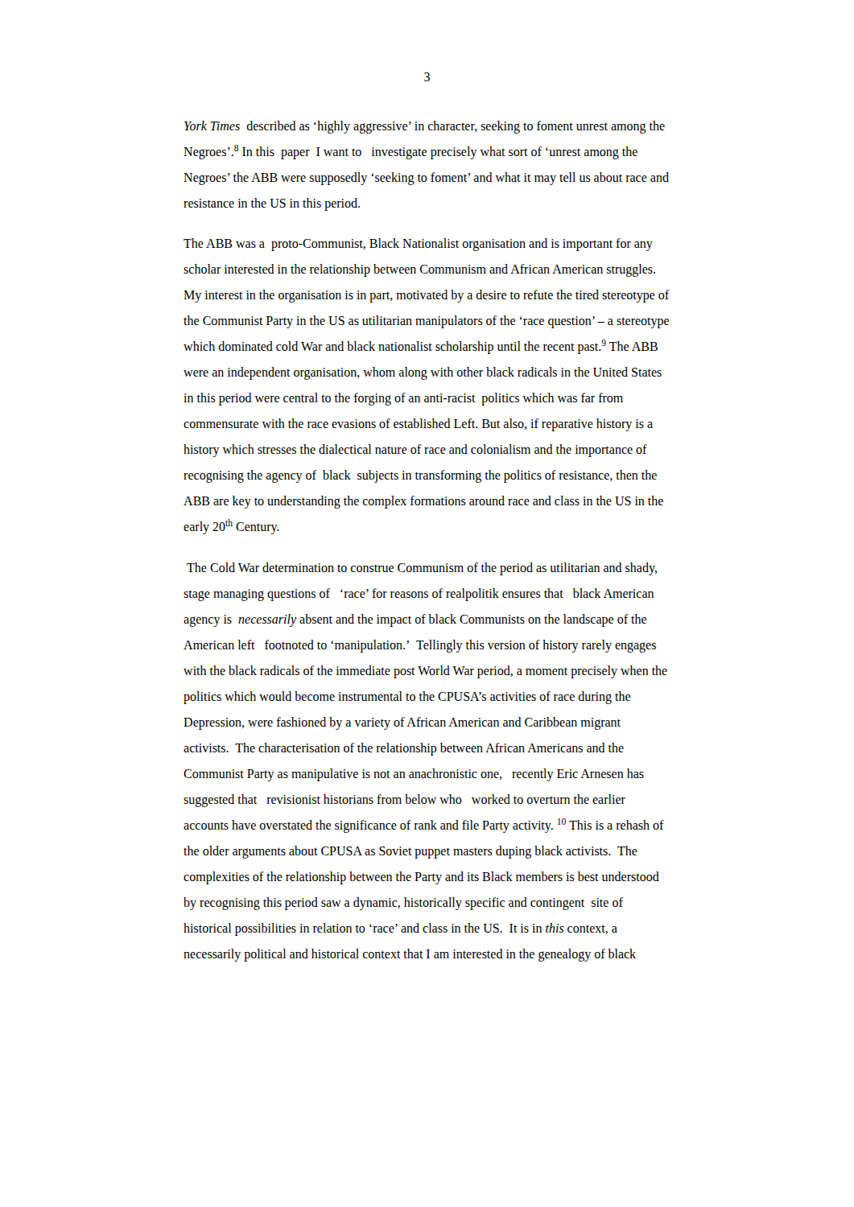3
York Times described as ‘highly aggressive’ in character, seeking to foment unrest among the Negroes’.8 In this paper I want to investigate precisely what sort of ‘unrest among the Negroes’ the ABB were supposedly ‘seeking to foment’ and what it may tell us about race and resistance in the US in this period.
The ABB was a proto-Communist, Black Nationalist organisation and is important for any scholar interested in the relationship between Communism and African American struggles. My interest in the organisation is in part, motivated by a desire to refute the tired stereotype of the Communist Party in the US as utilitarian manipulators of the ‘race question’ – a stereotype which dominated cold War and black nationalist scholarship until the recent past.9 The ABB were an independent organisation, whom along with other black radicals in the United States in this period were central to the forging of an anti-racist politics which was far from commensurate with the race evasions of established Left. But also, if reparative history is a history which stresses the dialectical nature of race and colonialism and the importance of recognising the agency of black subjects in transforming the politics of resistance, then the ABB are key to understanding the complex formations around race and class in the US in the early 20th Century.
The Cold War determination to construe Communism of the period as utilitarian and shady, stage managing questions of ‘race’ for reasons of realpolitik ensures that black American agency is necessarily absent and the impact of black Communists on the landscape of the American left footnoted to ‘manipulation.’ Tellingly this version of history rarely engages with the black radicals of the immediate post World War period, a moment precisely when the politics which would become instrumental to the CPUSA’s activities of race during the Depression, were fashioned by a variety of African American and Caribbean migrant activists. The characterisation of the relationship between African Americans and the Communist Party as manipulative is not an anachronistic one, recently Eric Arnesen has suggested that revisionist historians from below who worked to overturn the earlier accounts have overstated the significance of rank and file Party activity. 10 This is a rehash of the older arguments about CPUSA as Soviet puppet masters duping black activists. The complexities of the relationship between the Party and its Black members is best understood by recognising this period saw a dynamic, historically specific and contingent site of historical possibilities in relation to ‘race’ and class in the US. It is in this context, a necessarily political and historical context that I am interested in the genealogy of black